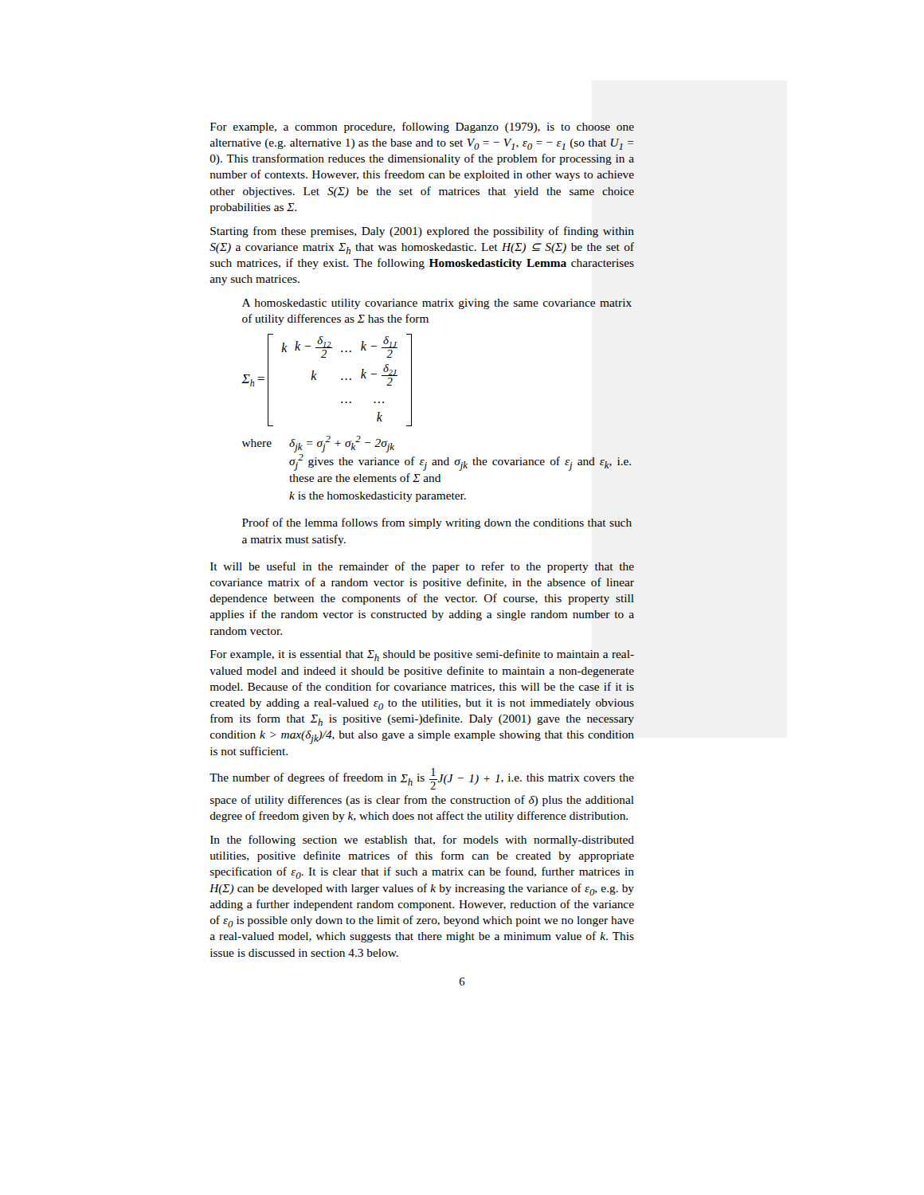For example, a common procedure, following Daganzo (1979), is to choose one alternative (e.g. alternative 1) as the base and to set V0 = − V1, ε0 = − ε1 (so that U1 = 0). This transformation reduces the dimensionality of the problem for processing in a number of contexts. However, this freedom can be exploited in other ways to achieve other objectives. Let S(Σ) be the set of matrices that yield the same choice probabilities as Σ.
Starting from these premises, Daly (2001) explored the possibility of finding within S(Σ) a covariance matrix Σh that was homoskedastic. Let H(Σ) ⊆ S(Σ) be the set of such matrices, if they exist. The following Homoskedasticity Lemma characterises any such matrices.
A homoskedastic utility covariance matrix giving the same covariance matrix of utility differences as Σ has the form
Σh=
| k | k − δ 12 2 | ... | k − δ 1J 2 |
| | k | ... | k − δ 2J 2 |
| | | ... | ... |
| | | | k |
where
δjk = σj2 + σk2 − 2σjk
σj2 gives the variance of εj and σjk the covariance of εj and εk, i.e. these are the elements of Σ and
k is the homoskedasticity parameter.
Proof of the lemma follows from simply writing down the conditions that such a matrix must satisfy.
It will be useful in the remainder of the paper to refer to the property that the covariance matrix of a random vector is positive definite, in the absence of linear dependence between the components of the vector. Of course, this property still applies if the random vector is constructed by adding a single random number to a random vector.
For example, it is essential that Σh should be positive semi-definite to maintain a real-valued model and indeed it should be positive definite to maintain a non-degenerate model. Because of the condition for covariance matrices, this will be the case if it is created by adding a real-valued ε0 to the utilities, but it is not immediately obvious from its form that Σh is positive (semi-)definite. Daly (2001) gave the necessary condition k > max(δjk)/4, but also gave a simple example showing that this condition is not sufficient.
The number of degrees of freedom in Σh is 12 J(J − 1) + 1, i.e. this matrix covers the space of utility differences (as is clear from the construction of δ) plus the additional degree of freedom given by k, which does not affect the utility difference distribution.
In the following section we establish that, for models with normally-distributed utilities, positive definite matrices of this form can be created by appropriate specification of ε0. It is clear that if such a matrix can be found, further matrices in H(Σ) can be developed with larger values of k by increasing the variance of ε0, e.g. by adding a further independent random component. However, reduction of the variance of ε0 is possible only down to the limit of zero, beyond which point we no longer have a real-valued model, which suggests that there might be a minimum value of k. This issue is discussed in section 4.3 below.
6